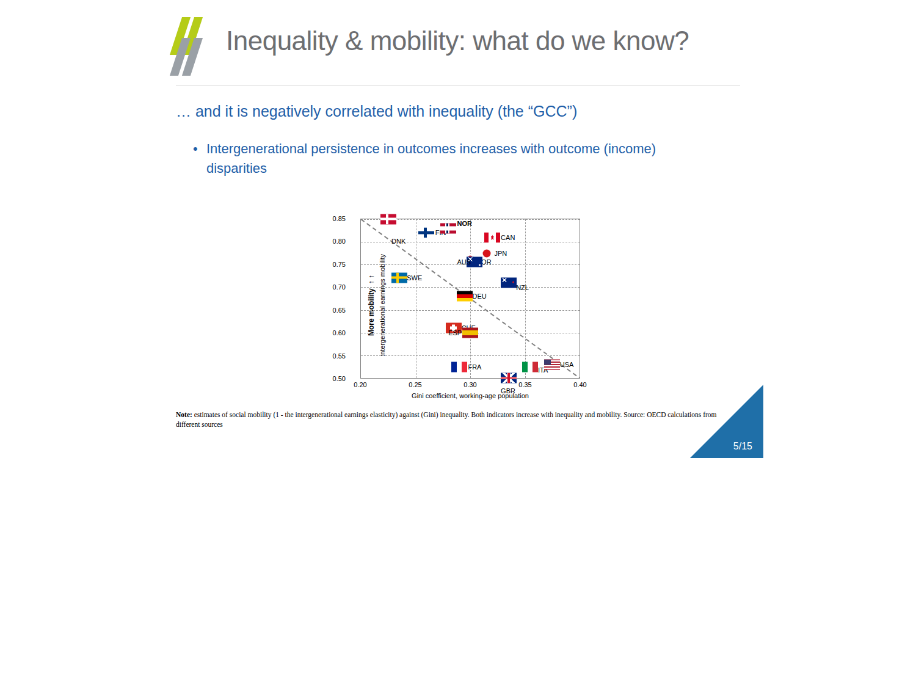Inequality & mobility: what do we know?
… and it is negatively correlated with inequality (the “GCC”)
• Intergenerational persistence in outcomes increases with outcome (income) disparities
Intergenerational earnings mobility
More mobility ↑ ↑
DNK
FIN
NOR
CAN
JPN
KOR
AUS
SWE
NZL
DEU
CHE
ESP
FRA
ITA
USA
GBR
0.85
0.80
0.75
0.70
0.65
0.60
0.55
0.50
0.20
0.25
0.30
0.35
0.40
Gini coefficient, working-age population
Note: estimates of social mobility (1 - the intergenerational earnings elasticity) against (Gini) inequality. Both indicators increase with inequality and mobility. Source: OECD calculations from different sources
5/15